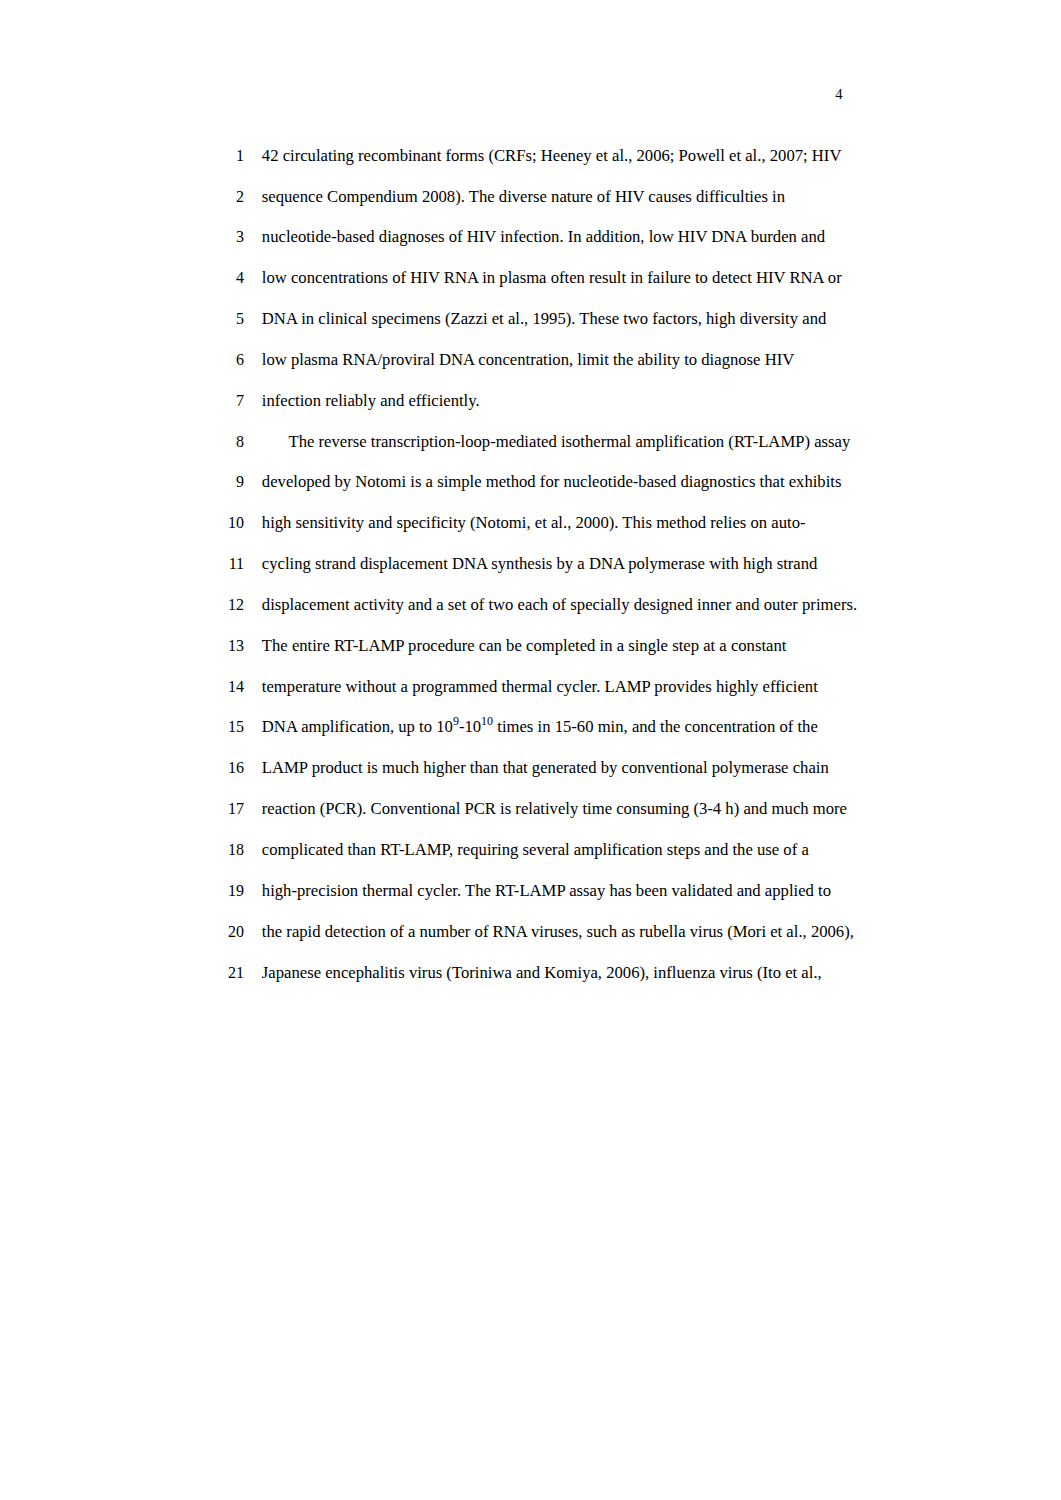4
42 circulating recombinant forms (CRFs; Heeney et al., 2006; Powell et al., 2007; HIV
sequence Compendium 2008). The diverse nature of HIV causes difficulties in
nucleotide-based diagnoses of HIV infection. In addition, low HIV DNA burden and
low concentrations of HIV RNA in plasma often result in failure to detect HIV RNA or
DNA in clinical specimens (Zazzi et al., 1995). These two factors, high diversity and
low plasma RNA/proviral DNA concentration, limit the ability to diagnose HIV
infection reliably and efficiently.
The reverse transcription-loop-mediated isothermal amplification (RT-LAMP) assay
developed by Notomi is a simple method for nucleotide-based diagnostics that exhibits
high sensitivity and specificity (Notomi, et al., 2000). This method relies on auto-
cycling strand displacement DNA synthesis by a DNA polymerase with high strand
displacement activity and a set of two each of specially designed inner and outer primers.
The entire RT-LAMP procedure can be completed in a single step at a constant
temperature without a programmed thermal cycler. LAMP provides highly efficient
DNA amplification, up to 109-1010 times in 15-60 min, and the concentration of the
LAMP product is much higher than that generated by conventional polymerase chain
reaction (PCR). Conventional PCR is relatively time consuming (3-4 h) and much more
complicated than RT-LAMP, requiring several amplification steps and the use of a
high-precision thermal cycler. The RT-LAMP assay has been validated and applied to
the rapid detection of a number of RNA viruses, such as rubella virus (Mori et al., 2006),
Japanese encephalitis virus (Toriniwa and Komiya, 2006), influenza virus (Ito et al.,